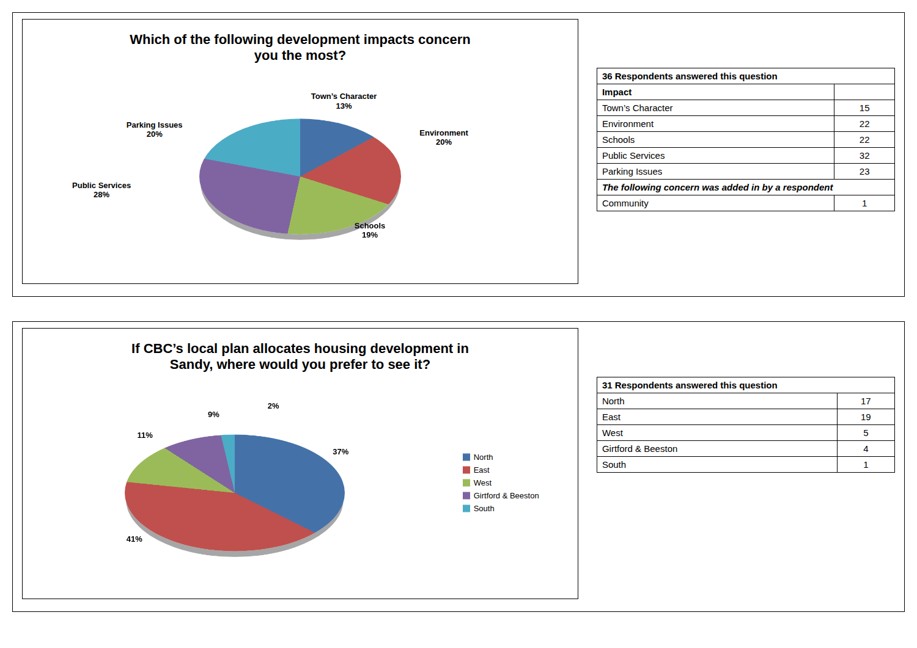Which of the following development impacts concern
you the most?
Town’s Character
13%
Environment
20%
Schools
19%
Public Services
28%
Parking Issues
20%
| 36 Respondents answered this question |
| --- |
| Impact | |
| Town’s Character | 15 |
| Environment | 22 |
| Schools | 22 |
| Public Services | 32 |
| Parking Issues | 23 |
| The following concern was added in by a respondent |
| Community | 1 |
If CBC’s local plan allocates housing development in
Sandy, where would you prefer to see it?
37%
41%
11%
9%
2%
North
East
West
Girtford & Beeston
South
| 31 Respondents answered this question |
| --- |
| North | 17 |
| East | 19 |
| West | 5 |
| Girtford & Beeston | 4 |
| South | 1 |